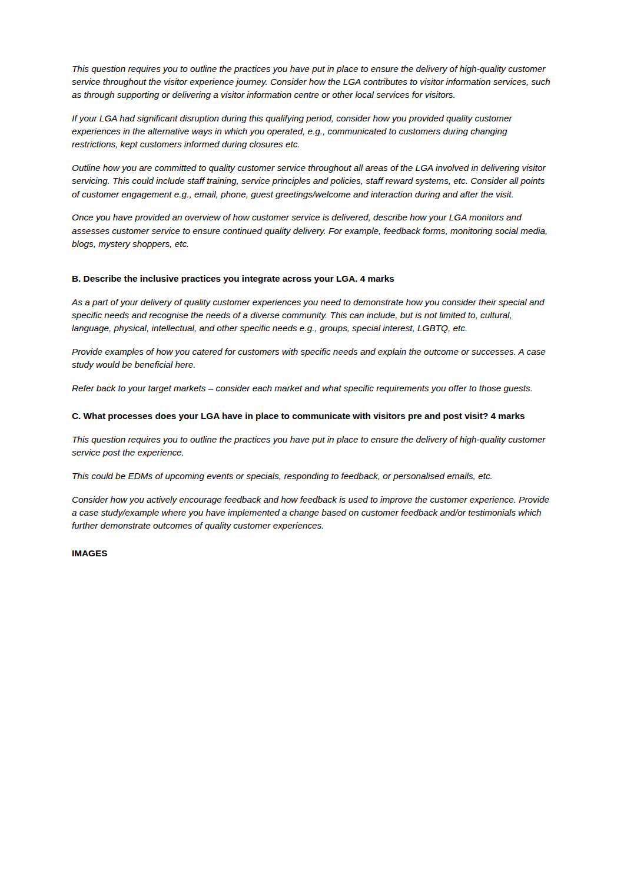This question requires you to outline the practices you have put in place to ensure the delivery of high-quality customer service throughout the visitor experience journey. Consider how the LGA contributes to visitor information services, such as through supporting or delivering a visitor information centre or other local services for visitors.
If your LGA had significant disruption during this qualifying period, consider how you provided quality customer experiences in the alternative ways in which you operated, e.g., communicated to customers during changing restrictions, kept customers informed during closures etc.
Outline how you are committed to quality customer service throughout all areas of the LGA involved in delivering visitor servicing. This could include staff training, service principles and policies, staff reward systems, etc. Consider all points of customer engagement e.g., email, phone, guest greetings/welcome and interaction during and after the visit.
Once you have provided an overview of how customer service is delivered, describe how your LGA monitors and assesses customer service to ensure continued quality delivery. For example, feedback forms, monitoring social media, blogs, mystery shoppers, etc.
B. Describe the inclusive practices you integrate across your LGA. 4 marks
As a part of your delivery of quality customer experiences you need to demonstrate how you consider their special and specific needs and recognise the needs of a diverse community. This can include, but is not limited to, cultural, language, physical, intellectual, and other specific needs e.g., groups, special interest, LGBTQ, etc.
Provide examples of how you catered for customers with specific needs and explain the outcome or successes. A case study would be beneficial here.
Refer back to your target markets – consider each market and what specific requirements you offer to those guests.
C. What processes does your LGA have in place to communicate with visitors pre and post visit? 4 marks
This question requires you to outline the practices you have put in place to ensure the delivery of high-quality customer service post the experience.
This could be EDMs of upcoming events or specials, responding to feedback, or personalised emails, etc.
Consider how you actively encourage feedback and how feedback is used to improve the customer experience. Provide a case study/example where you have implemented a change based on customer feedback and/or testimonials which further demonstrate outcomes of quality customer experiences.
IMAGES